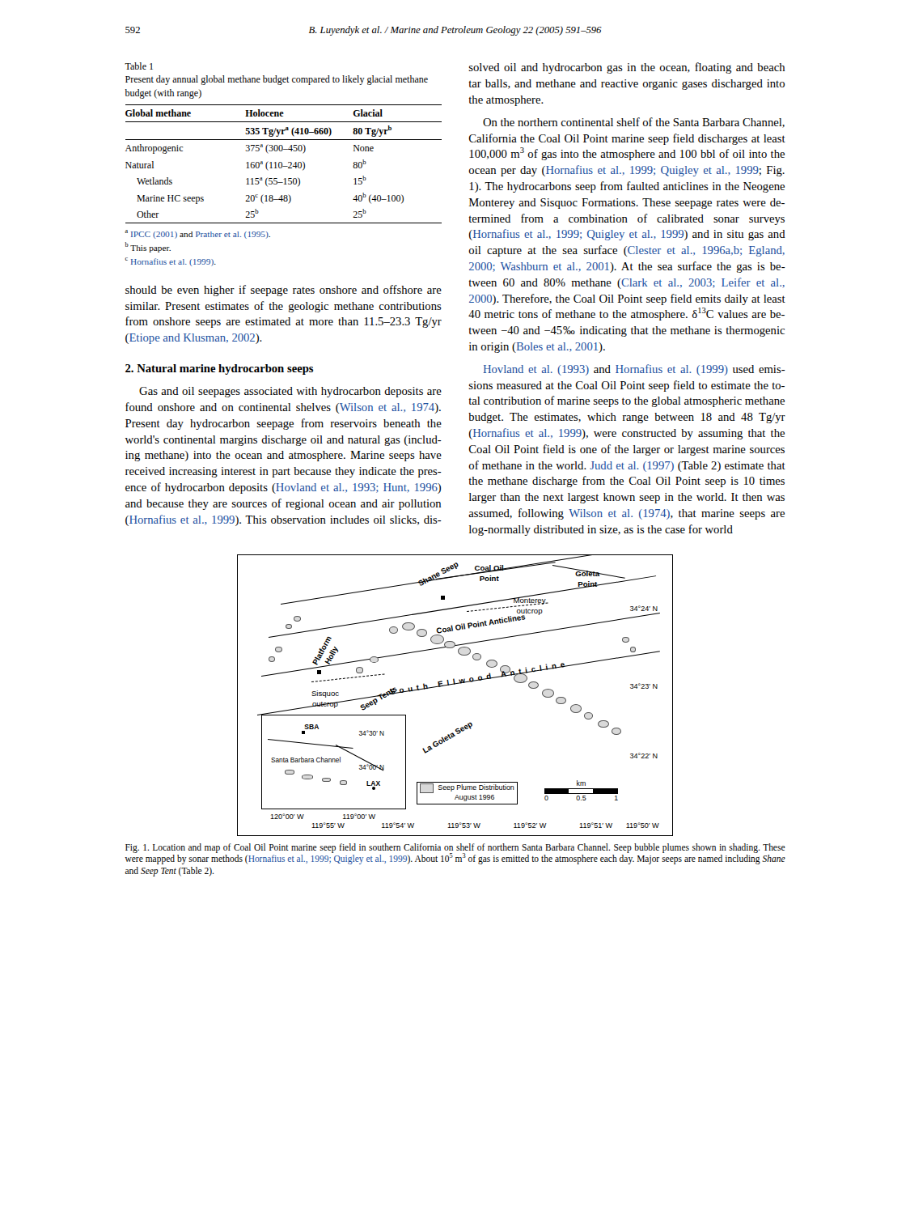592 B. Luyendyk et al. / Marine and Petroleum Geology 22 (2005) 591–596
Table 1 Present day annual global methane budget compared to likely glacial methane budget (with range)
| Global methane | Holocene | Glacial |
| --- | --- | --- |
| | 535 Tg/yr a (410–660) | 80 Tg/yr b |
| Anthropogenic | 375 a (300–450) | None |
| Natural | 160 a (110–240) | 80 b |
| Wetlands | 115 a (55–150) | 15 b |
| Marine HC seeps | 20 c (18–48) | 40 b (40–100) |
| Other | 25 b | 25 b |
a IPCC (2001) and Prather et al. (1995).
b This paper.
c Hornafius et al. (1999).
should be even higher if seepage rates onshore and offshore are similar. Present estimates of the geologic methane contributions from onshore seeps are estimated at more than 11.5–23.3 Tg/yr (Etiope and Klusman, 2002).
2. Natural marine hydrocarbon seeps
Gas and oil seepages associated with hydrocarbon deposits are found onshore and on continental shelves (Wilson et al., 1974). Present day hydrocarbon seepage from reservoirs beneath the world's continental margins discharge oil and natural gas (including methane) into the ocean and atmosphere. Marine seeps have received increasing interest in part because they indicate the presence of hydrocarbon deposits (Hovland et al., 1993; Hunt, 1996) and because they are sources of regional ocean and air pollution (Hornafius et al., 1999). This observation includes oil slicks, dissolved oil and hydrocarbon gas in the ocean, floating and beach tar balls, and methane and reactive organic gases discharged into the atmosphere.
On the northern continental shelf of the Santa Barbara Channel, California the Coal Oil Point marine seep field discharges at least 100,000 m3 of gas into the atmosphere and 100 bbl of oil into the ocean per day (Hornafius et al., 1999; Quigley et al., 1999; Fig. 1). The hydrocarbons seep from faulted anticlines in the Neogene Monterey and Sisquoc Formations. These seepage rates were determined from a combination of calibrated sonar surveys (Hornafius et al., 1999; Quigley et al., 1999) and in situ gas and oil capture at the sea surface (Clester et al., 1996a,b; Egland, 2000; Washburn et al., 2001). At the sea surface the gas is between 60 and 80% methane (Clark et al., 2003; Leifer et al., 2000). Therefore, the Coal Oil Point seep field emits daily at least 40 metric tons of methane to the atmosphere. δ13C values are between −40 and −45‰ indicating that the methane is thermogenic in origin (Boles et al., 2001).
Hovland et al. (1993) and Hornafius et al. (1999) used emissions measured at the Coal Oil Point seep field to estimate the total contribution of marine seeps to the global atmospheric methane budget. The estimates, which range between 18 and 48 Tg/yr (Hornafius et al., 1999), were constructed by assuming that the Coal Oil Point field is one of the larger or largest marine sources of methane in the world. Judd et al. (1997) (Table 2) estimate that the methane discharge from the Coal Oil Point seep is 10 times larger than the next largest known seep in the world. It then was assumed, following Wilson et al. (1974), that marine seeps are log-normally distributed in size, as is the case for world
Shane Seep
Coal Oil
Point
Goleta
Point
Monterey
outcrop
Coal Oil Point Anticlines
Platform
Holly
Sisquoc
outcrop
Seep Tents
S o u t h E l l w o o d A n t i c l i n e
La Goleta Seep
34°24′ N
34°23′ N
34°22′ N
SBA
34°30′ N
Santa Barbara Channel
34°00′ N
LAX
120°00′ W
119°00′ W
Seep Plume Distribution
August 1996
km
00.51
119°55′ W
119°54′ W
119°53′ W
119°52′ W
119°51′ W
119°50′ W
Fig. 1. Location and map of Coal Oil Point marine seep field in southern California on shelf of northern Santa Barbara Channel. Seep bubble plumes shown in shading. These were mapped by sonar methods (Hornafius et al., 1999; Quigley et al., 1999). About 105 m3 of gas is emitted to the atmosphere each day. Major seeps are named including Shane and Seep Tent (Table 2).